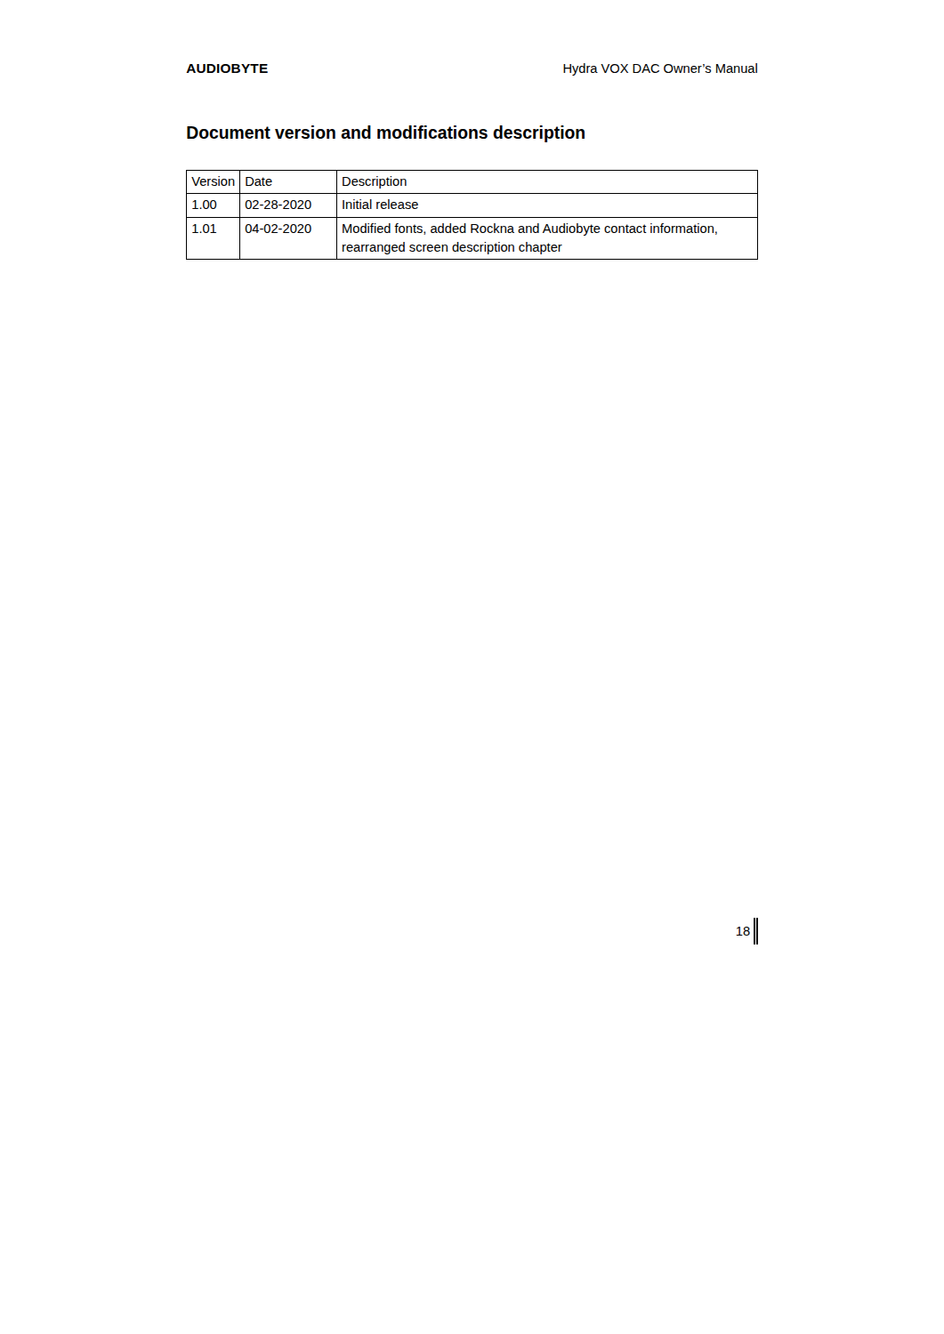AUDIOBYTE
Hydra VOX DAC Owner’s Manual
Document version and modifications description
| Version | Date | Description |
| 1.00 | 02-28-2020 | Initial release |
| 1.01 | 04-02-2020 | Modified fonts, added Rockna and Audiobyte contact information, rearranged screen description chapter |
18